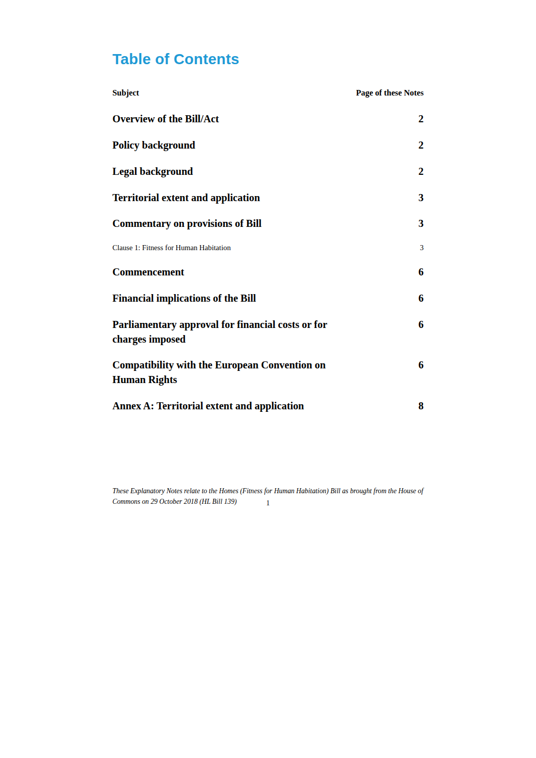Table of Contents
| Subject | Page of these Notes |
| Overview of the Bill/Act | 2 |
| Policy background | 2 |
| Legal background | 2 |
| Territorial extent and application | 3 |
| Commentary on provisions of Bill | 3 |
| Clause 1: Fitness for Human Habitation | 3 |
| Commencement | 6 |
| Financial implications of the Bill | 6 |
| Parliamentary approval for financial costs or for charges imposed | 6 |
| Compatibility with the European Convention on Human Rights | 6 |
| Annex A: Territorial extent and application | 8 |
These Explanatory Notes relate to the Homes (Fitness for Human Habitation) Bill as brought from the House of Commons on 29 October 2018 (HL Bill 139) 1